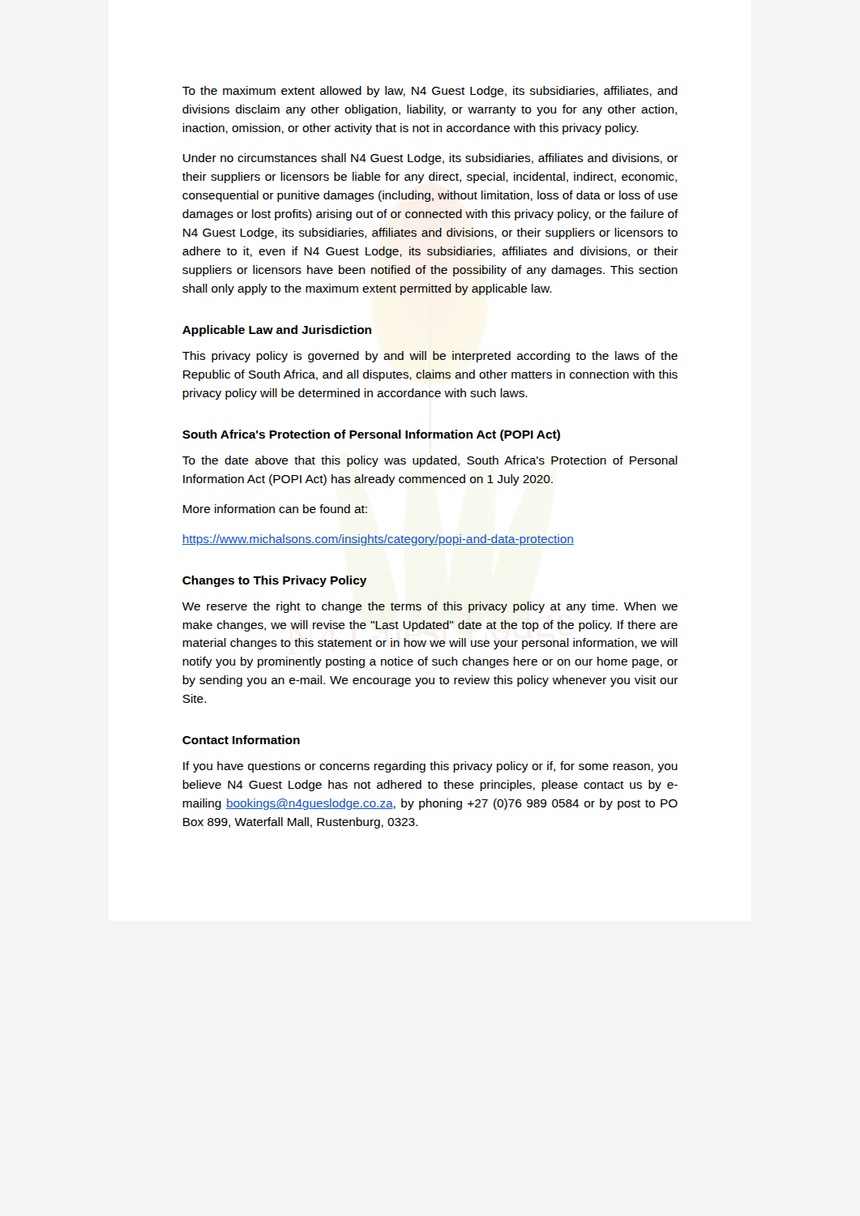N4 Guest Lodge
To the maximum extent allowed by law, N4 Guest Lodge, its subsidiaries, affiliates, and divisions disclaim any other obligation, liability, or warranty to you for any other action, inaction, omission, or other activity that is not in accordance with this privacy policy.
Under no circumstances shall N4 Guest Lodge, its subsidiaries, affiliates and divisions, or their suppliers or licensors be liable for any direct, special, incidental, indirect, economic, consequential or punitive damages (including, without limitation, loss of data or loss of use damages or lost profits) arising out of or connected with this privacy policy, or the failure of N4 Guest Lodge, its subsidiaries, affiliates and divisions, or their suppliers or licensors to adhere to it, even if N4 Guest Lodge, its subsidiaries, affiliates and divisions, or their suppliers or licensors have been notified of the possibility of any damages. This section shall only apply to the maximum extent permitted by applicable law.
Applicable Law and Jurisdiction
This privacy policy is governed by and will be interpreted according to the laws of the Republic of South Africa, and all disputes, claims and other matters in connection with this privacy policy will be determined in accordance with such laws.
South Africa's Protection of Personal Information Act (POPI Act)
To the date above that this policy was updated, South Africa's Protection of Personal Information Act (POPI Act) has already commenced on 1 July 2020.
More information can be found at:
https://www.michalsons.com/insights/category/popi-and-data-protection
Changes to This Privacy Policy
We reserve the right to change the terms of this privacy policy at any time. When we make changes, we will revise the "Last Updated" date at the top of the policy. If there are material changes to this statement or in how we will use your personal information, we will notify you by prominently posting a notice of such changes here or on our home page, or by sending you an e-mail. We encourage you to review this policy whenever you visit our Site.
Contact Information
If you have questions or concerns regarding this privacy policy or if, for some reason, you believe N4 Guest Lodge has not adhered to these principles, please contact us by e-mailing bookings@n4gueslodge.co.za, by phoning +27 (0)76 989 0584 or by post to PO Box 899, Waterfall Mall, Rustenburg, 0323.